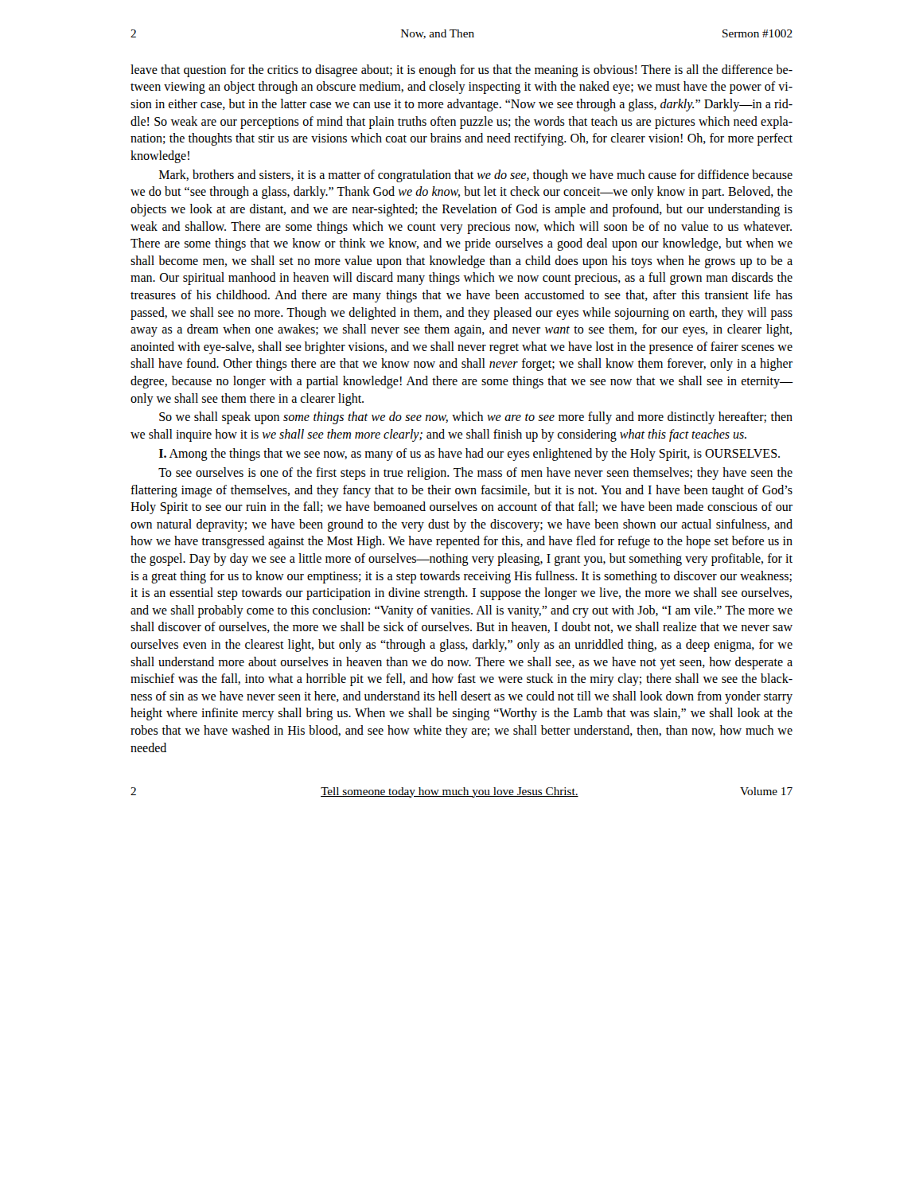2
Now, and Then
Sermon #1002
leave that question for the critics to disagree about; it is enough for us that the meaning is obvious! There is all the difference between viewing an object through an obscure medium, and closely inspecting it with the naked eye; we must have the power of vision in either case, but in the latter case we can use it to more advantage. “Now we see through a glass, darkly.” Darkly—in a riddle! So weak are our perceptions of mind that plain truths often puzzle us; the words that teach us are pictures which need explanation; the thoughts that stir us are visions which coat our brains and need rectifying. Oh, for clearer vision! Oh, for more perfect knowledge!
Mark, brothers and sisters, it is a matter of congratulation that we do see, though we have much cause for diffidence because we do but “see through a glass, darkly.” Thank God we do know, but let it check our conceit—we only know in part. Beloved, the objects we look at are distant, and we are near-sighted; the Revelation of God is ample and profound, but our understanding is weak and shallow. There are some things which we count very precious now, which will soon be of no value to us whatever. There are some things that we know or think we know, and we pride ourselves a good deal upon our knowledge, but when we shall become men, we shall set no more value upon that knowledge than a child does upon his toys when he grows up to be a man. Our spiritual manhood in heaven will discard many things which we now count precious, as a full grown man discards the treasures of his childhood. And there are many things that we have been accustomed to see that, after this transient life has passed, we shall see no more. Though we delighted in them, and they pleased our eyes while sojourning on earth, they will pass away as a dream when one awakes; we shall never see them again, and never want to see them, for our eyes, in clearer light, anointed with eye-salve, shall see brighter visions, and we shall never regret what we have lost in the presence of fairer scenes we shall have found. Other things there are that we know now and shall never forget; we shall know them forever, only in a higher degree, because no longer with a partial knowledge! And there are some things that we see now that we shall see in eternity—only we shall see them there in a clearer light.
So we shall speak upon some things that we do see now, which we are to see more fully and more distinctly hereafter; then we shall inquire how it is we shall see them more clearly; and we shall finish up by considering what this fact teaches us.
I. Among the things that we see now, as many of us as have had our eyes enlightened by the Holy Spirit, is OURSELVES.
To see ourselves is one of the first steps in true religion. The mass of men have never seen themselves; they have seen the flattering image of themselves, and they fancy that to be their own facsimile, but it is not. You and I have been taught of God’s Holy Spirit to see our ruin in the fall; we have bemoaned ourselves on account of that fall; we have been made conscious of our own natural depravity; we have been ground to the very dust by the discovery; we have been shown our actual sinfulness, and how we have transgressed against the Most High. We have repented for this, and have fled for refuge to the hope set before us in the gospel. Day by day we see a little more of ourselves—nothing very pleasing, I grant you, but something very profitable, for it is a great thing for us to know our emptiness; it is a step towards receiving His fullness. It is something to discover our weakness; it is an essential step towards our participation in divine strength. I suppose the longer we live, the more we shall see ourselves, and we shall probably come to this conclusion: “Vanity of vanities. All is vanity,” and cry out with Job, “I am vile.” The more we shall discover of ourselves, the more we shall be sick of ourselves. But in heaven, I doubt not, we shall realize that we never saw ourselves even in the clearest light, but only as “through a glass, darkly,” only as an unriddled thing, as a deep enigma, for we shall understand more about ourselves in heaven than we do now. There we shall see, as we have not yet seen, how desperate a mischief was the fall, into what a horrible pit we fell, and how fast we were stuck in the miry clay; there shall we see the blackness of sin as we have never seen it here, and understand its hell desert as we could not till we shall look down from yonder starry height where infinite mercy shall bring us. When we shall be singing “Worthy is the Lamb that was slain,” we shall look at the robes that we have washed in His blood, and see how white they are; we shall better understand, then, than now, how much we needed
2
Tell someone today how much you love Jesus Christ.
Volume 17